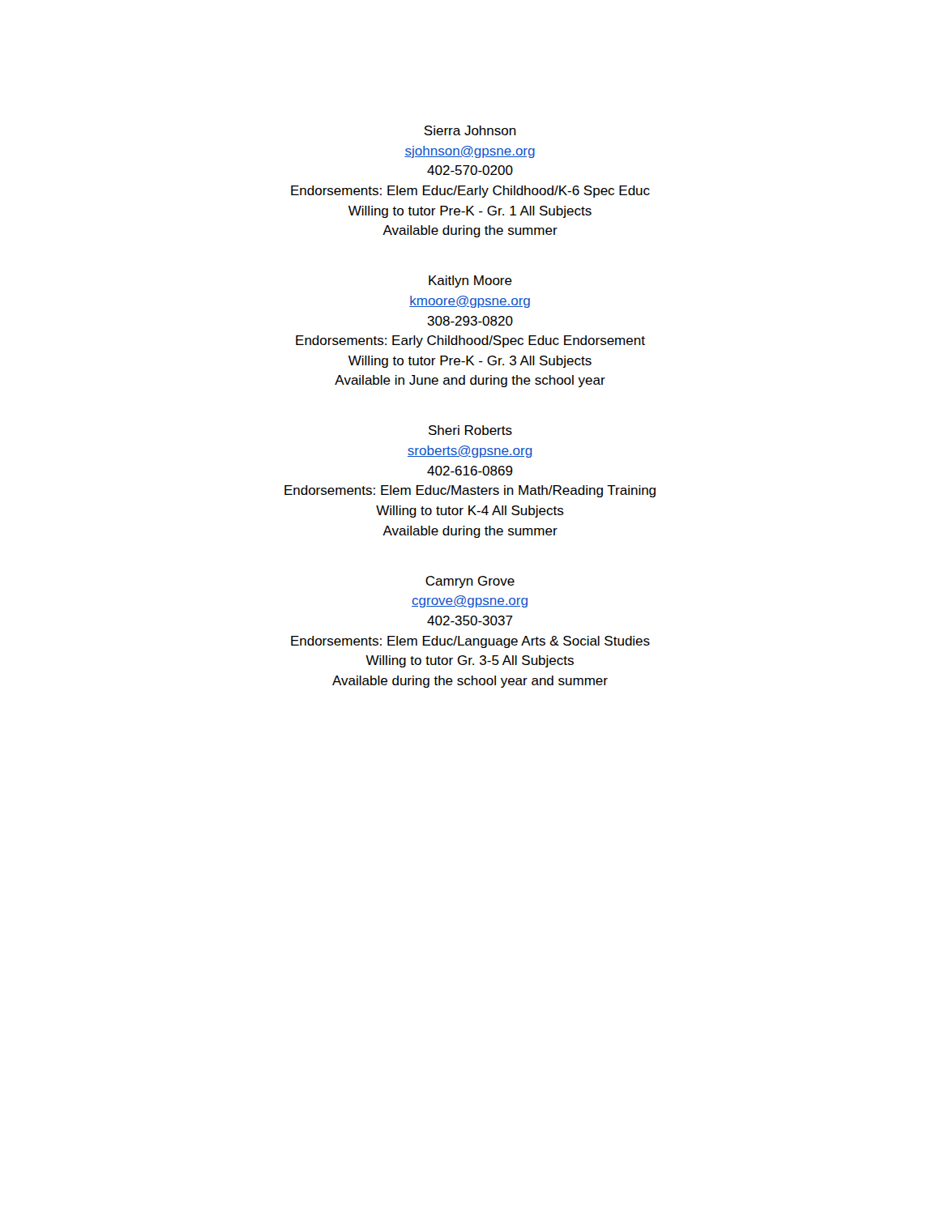Sierra Johnson
sjohnson@gpsne.org
402-570-0200
Endorsements: Elem Educ/Early Childhood/K-6 Spec Educ
Willing to tutor Pre-K - Gr. 1 All Subjects
Available during the summer
Kaitlyn Moore
kmoore@gpsne.org
308-293-0820
Endorsements: Early Childhood/Spec Educ Endorsement
Willing to tutor Pre-K - Gr. 3 All Subjects
Available in June and during the school year
Sheri Roberts
sroberts@gpsne.org
402-616-0869
Endorsements: Elem Educ/Masters in Math/Reading Training
Willing to tutor K-4 All Subjects
Available during the summer
Camryn Grove
cgrove@gpsne.org
402-350-3037
Endorsements: Elem Educ/Language Arts & Social Studies
Willing to tutor Gr. 3-5 All Subjects
Available during the school year and summer